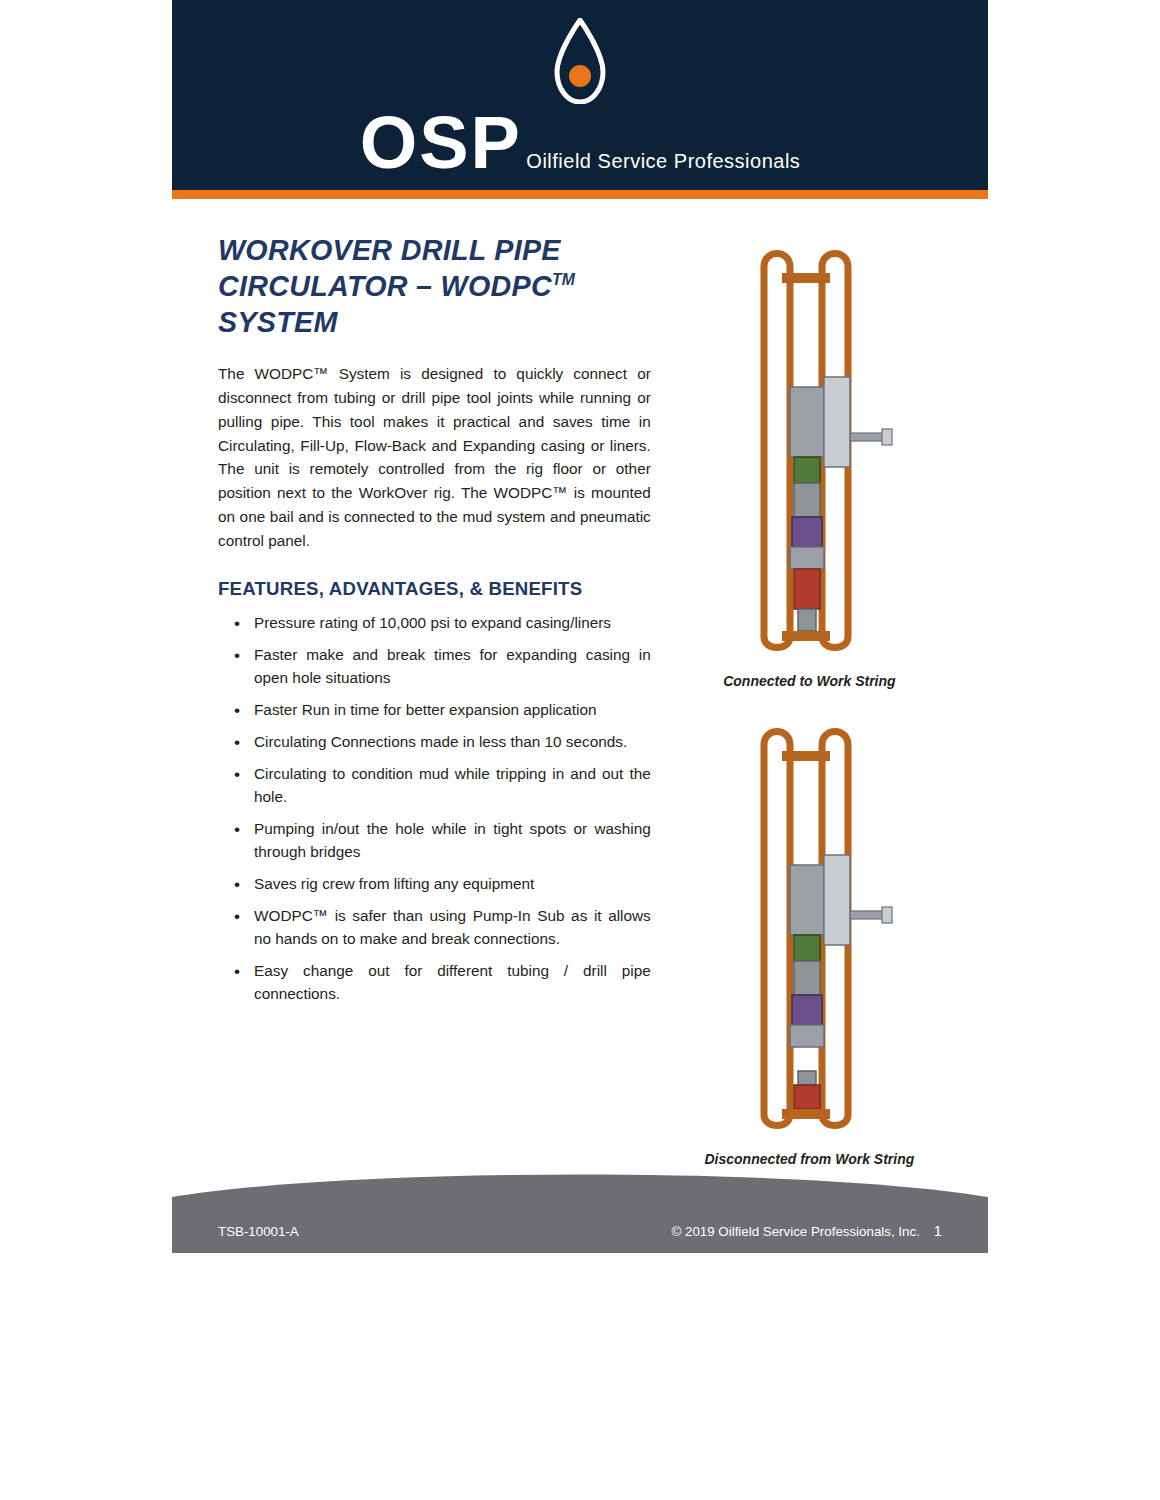OSP Oilfield Service Professionals
WORKOVER DRILL PIPE CIRCULATOR – WODPCTM SYSTEM
The WODPC™ System is designed to quickly connect or disconnect from tubing or drill pipe tool joints while running or pulling pipe. This tool makes it practical and saves time in Circulating, Fill-Up, Flow-Back and Expanding casing or liners. The unit is remotely controlled from the rig floor or other position next to the WorkOver rig. The WODPC™ is mounted on one bail and is connected to the mud system and pneumatic control panel.
FEATURES, ADVANTAGES, & BENEFITS
Pressure rating of 10,000 psi to expand casing/liners
Faster make and break times for expanding casing in open hole situations
Faster Run in time for better expansion application
Circulating Connections made in less than 10 seconds.
Circulating to condition mud while tripping in and out the hole.
Pumping in/out the hole while in tight spots or washing through bridges
Saves rig crew from lifting any equipment
WODPC™ is safer than using Pump-In Sub as it allows no hands on to make and break connections.
Easy change out for different tubing / drill pipe connections.
Connected to Work String
Disconnected from Work String
TSB-10001-A
© 2019 Oilfield Service Professionals, Inc. 1